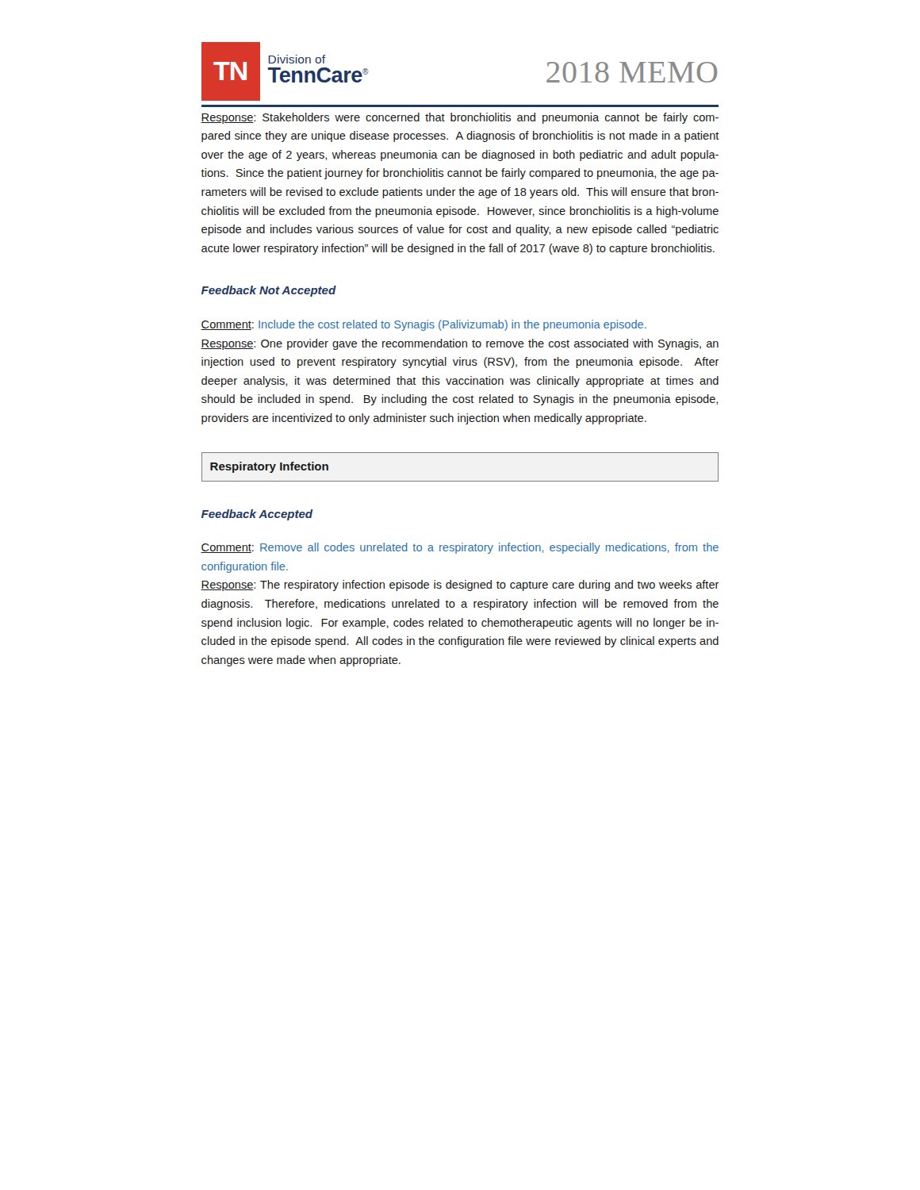TN
Division of
TennCare®
2018 MEMO
Response: Stakeholders were concerned that bronchiolitis and pneumonia cannot be fairly compared since they are unique disease processes. A diagnosis of bronchiolitis is not made in a patient over the age of 2 years, whereas pneumonia can be diagnosed in both pediatric and adult populations. Since the patient journey for bronchiolitis cannot be fairly compared to pneumonia, the age parameters will be revised to exclude patients under the age of 18 years old. This will ensure that bronchiolitis will be excluded from the pneumonia episode. However, since bronchiolitis is a high-volume episode and includes various sources of value for cost and quality, a new episode called “pediatric acute lower respiratory infection” will be designed in the fall of 2017 (wave 8) to capture bronchiolitis.
Feedback Not Accepted
Comment: Include the cost related to Synagis (Palivizumab) in the pneumonia episode.
Response: One provider gave the recommendation to remove the cost associated with Synagis, an injection used to prevent respiratory syncytial virus (RSV), from the pneumonia episode. After deeper analysis, it was determined that this vaccination was clinically appropriate at times and should be included in spend. By including the cost related to Synagis in the pneumonia episode, providers are incentivized to only administer such injection when medically appropriate.
Respiratory Infection
Feedback Accepted
Comment: Remove all codes unrelated to a respiratory infection, especially medications, from the configuration file.
Response: The respiratory infection episode is designed to capture care during and two weeks after diagnosis. Therefore, medications unrelated to a respiratory infection will be removed from the spend inclusion logic. For example, codes related to chemotherapeutic agents will no longer be included in the episode spend. All codes in the configuration file were reviewed by clinical experts and changes were made when appropriate.